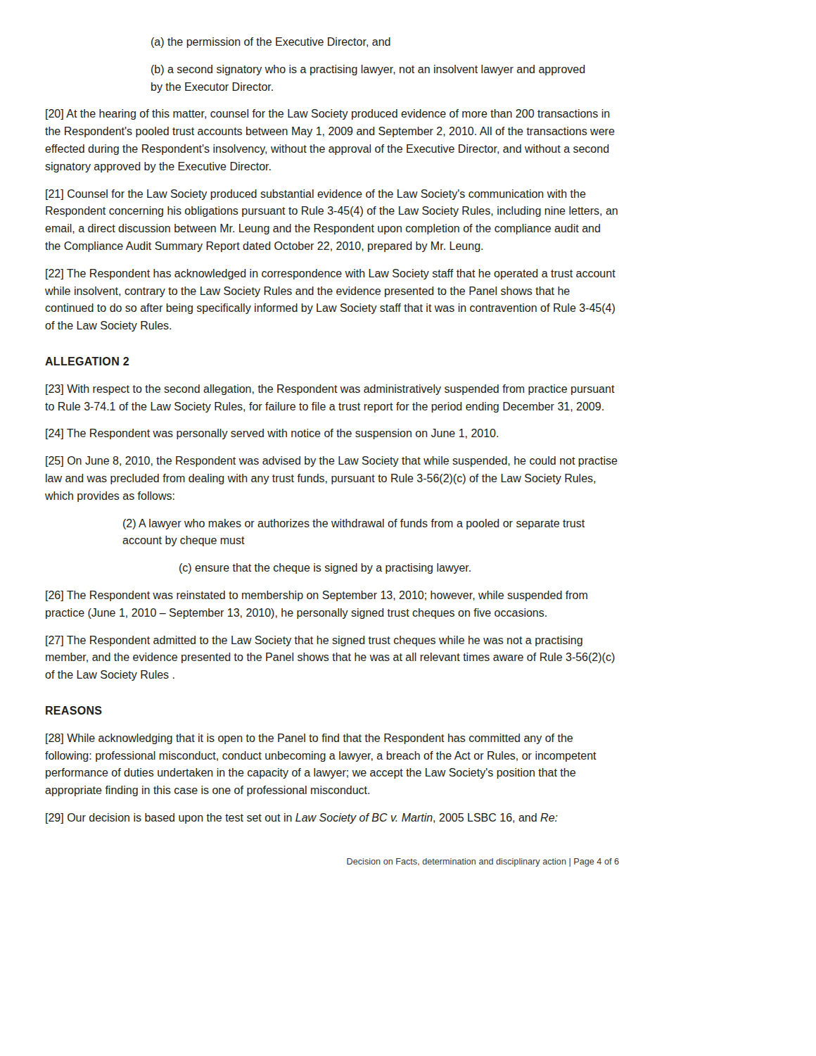(a) the permission of the Executive Director, and
(b) a second signatory who is a practising lawyer, not an insolvent lawyer and approved by the Executor Director.
[20] At the hearing of this matter, counsel for the Law Society produced evidence of more than 200 transactions in the Respondent's pooled trust accounts between May 1, 2009 and September 2, 2010. All of the transactions were effected during the Respondent's insolvency, without the approval of the Executive Director, and without a second signatory approved by the Executive Director.
[21] Counsel for the Law Society produced substantial evidence of the Law Society's communication with the Respondent concerning his obligations pursuant to Rule 3-45(4) of the Law Society Rules, including nine letters, an email, a direct discussion between Mr. Leung and the Respondent upon completion of the compliance audit and the Compliance Audit Summary Report dated October 22, 2010, prepared by Mr. Leung.
[22] The Respondent has acknowledged in correspondence with Law Society staff that he operated a trust account while insolvent, contrary to the Law Society Rules and the evidence presented to the Panel shows that he continued to do so after being specifically informed by Law Society staff that it was in contravention of Rule 3-45(4) of the Law Society Rules.
ALLEGATION 2
[23] With respect to the second allegation, the Respondent was administratively suspended from practice pursuant to Rule 3-74.1 of the Law Society Rules, for failure to file a trust report for the period ending December 31, 2009.
[24] The Respondent was personally served with notice of the suspension on June 1, 2010.
[25] On June 8, 2010, the Respondent was advised by the Law Society that while suspended, he could not practise law and was precluded from dealing with any trust funds, pursuant to Rule 3-56(2)(c) of the Law Society Rules, which provides as follows:
(2) A lawyer who makes or authorizes the withdrawal of funds from a pooled or separate trust account by cheque must
(c) ensure that the cheque is signed by a practising lawyer.
[26] The Respondent was reinstated to membership on September 13, 2010; however, while suspended from practice (June 1, 2010 – September 13, 2010), he personally signed trust cheques on five occasions.
[27] The Respondent admitted to the Law Society that he signed trust cheques while he was not a practising member, and the evidence presented to the Panel shows that he was at all relevant times aware of Rule 3-56(2)(c) of the Law Society Rules .
REASONS
[28] While acknowledging that it is open to the Panel to find that the Respondent has committed any of the following: professional misconduct, conduct unbecoming a lawyer, a breach of the Act or Rules, or incompetent performance of duties undertaken in the capacity of a lawyer; we accept the Law Society's position that the appropriate finding in this case is one of professional misconduct.
[29] Our decision is based upon the test set out in Law Society of BC v. Martin, 2005 LSBC 16, and Re:
Decision on Facts, determination and disciplinary action | Page 4 of 6